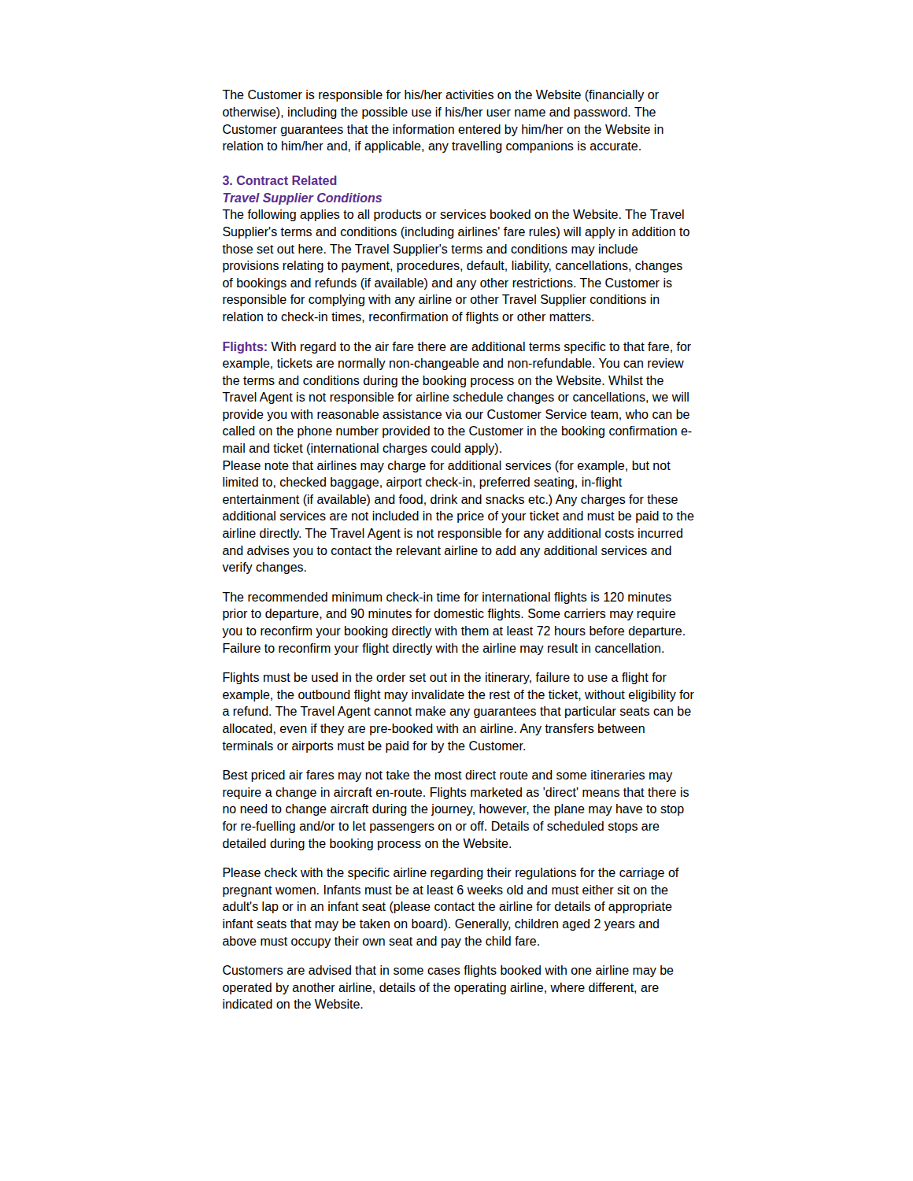The Customer is responsible for his/her activities on the Website (financially or otherwise), including the possible use if his/her user name and password. The Customer guarantees that the information entered by him/her on the Website in relation to him/her and, if applicable, any travelling companions is accurate.
3. Contract Related
Travel Supplier Conditions
The following applies to all products or services booked on the Website. The Travel Supplier's terms and conditions (including airlines' fare rules) will apply in addition to those set out here. The Travel Supplier's terms and conditions may include provisions relating to payment, procedures, default, liability, cancellations, changes of bookings and refunds (if available) and any other restrictions. The Customer is responsible for complying with any airline or other Travel Supplier conditions in relation to check-in times, reconfirmation of flights or other matters.
Flights: With regard to the air fare there are additional terms specific to that fare, for example, tickets are normally non-changeable and non-refundable. You can review the terms and conditions during the booking process on the Website. Whilst the Travel Agent is not responsible for airline schedule changes or cancellations, we will provide you with reasonable assistance via our Customer Service team, who can be called on the phone number provided to the Customer in the booking confirmation e-mail and ticket (international charges could apply).
Please note that airlines may charge for additional services (for example, but not limited to, checked baggage, airport check-in, preferred seating, in-flight entertainment (if available) and food, drink and snacks etc.) Any charges for these additional services are not included in the price of your ticket and must be paid to the airline directly. The Travel Agent is not responsible for any additional costs incurred and advises you to contact the relevant airline to add any additional services and verify changes.
The recommended minimum check-in time for international flights is 120 minutes prior to departure, and 90 minutes for domestic flights. Some carriers may require you to reconfirm your booking directly with them at least 72 hours before departure. Failure to reconfirm your flight directly with the airline may result in cancellation.
Flights must be used in the order set out in the itinerary, failure to use a flight for example, the outbound flight may invalidate the rest of the ticket, without eligibility for a refund. The Travel Agent cannot make any guarantees that particular seats can be allocated, even if they are pre-booked with an airline. Any transfers between terminals or airports must be paid for by the Customer.
Best priced air fares may not take the most direct route and some itineraries may require a change in aircraft en-route. Flights marketed as 'direct' means that there is no need to change aircraft during the journey, however, the plane may have to stop for re-fuelling and/or to let passengers on or off. Details of scheduled stops are detailed during the booking process on the Website.
Please check with the specific airline regarding their regulations for the carriage of pregnant women. Infants must be at least 6 weeks old and must either sit on the adult's lap or in an infant seat (please contact the airline for details of appropriate infant seats that may be taken on board). Generally, children aged 2 years and above must occupy their own seat and pay the child fare.
Customers are advised that in some cases flights booked with one airline may be operated by another airline, details of the operating airline, where different, are indicated on the Website.